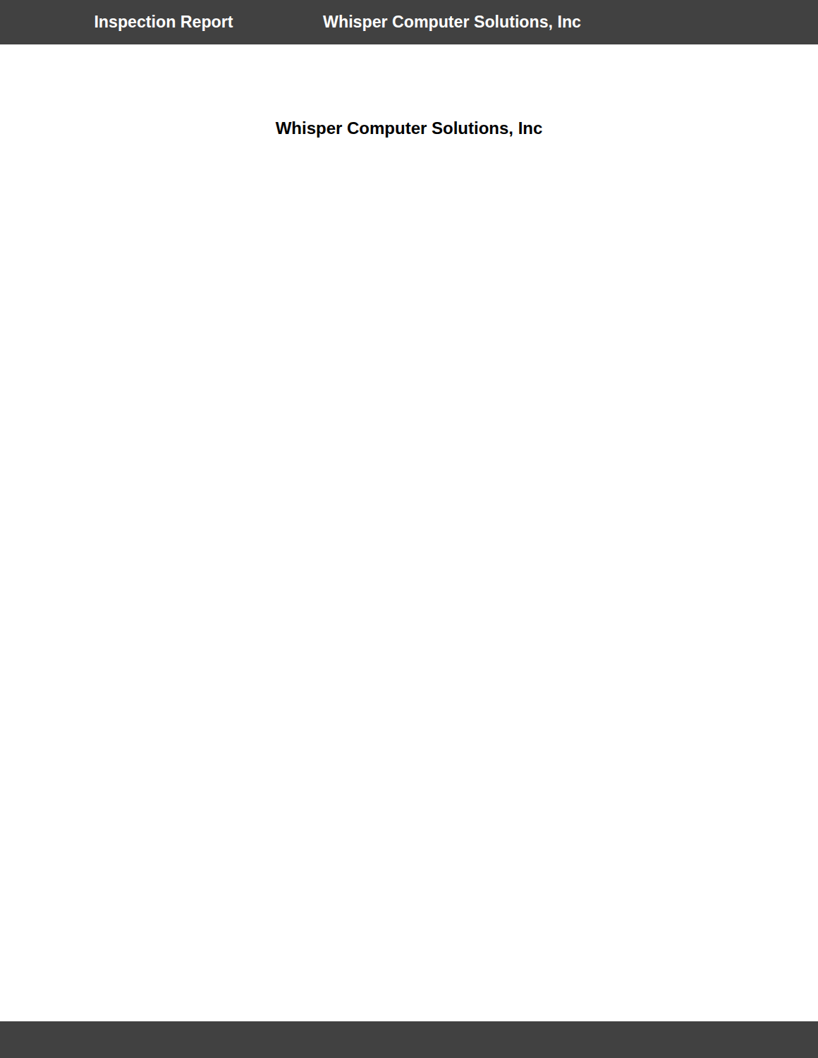Inspection Report
Whisper Computer Solutions, Inc
Whisper Computer Solutions, Inc